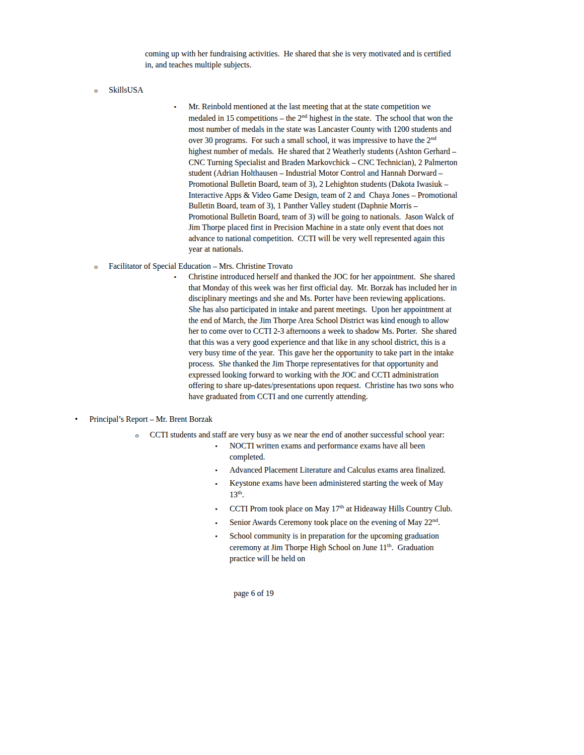coming up with her fundraising activities. He shared that she is very motivated and is certified in, and teaches multiple subjects.
SkillsUSA
Mr. Reinbold mentioned at the last meeting that at the state competition we medaled in 15 competitions – the 2nd highest in the state. The school that won the most number of medals in the state was Lancaster County with 1200 students and over 30 programs. For such a small school, it was impressive to have the 2nd highest number of medals. He shared that 2 Weatherly students (Ashton Gerhard – CNC Turning Specialist and Braden Markovchick – CNC Technician), 2 Palmerton student (Adrian Holthausen – Industrial Motor Control and Hannah Dorward – Promotional Bulletin Board, team of 3), 2 Lehighton students (Dakota Iwasiuk – Interactive Apps & Video Game Design, team of 2 and Chaya Jones – Promotional Bulletin Board, team of 3), 1 Panther Valley student (Daphnie Morris – Promotional Bulletin Board, team of 3) will be going to nationals. Jason Walck of Jim Thorpe placed first in Precision Machine in a state only event that does not advance to national competition. CCTI will be very well represented again this year at nationals.
Facilitator of Special Education – Mrs. Christine Trovato
Christine introduced herself and thanked the JOC for her appointment. She shared that Monday of this week was her first official day. Mr. Borzak has included her in disciplinary meetings and she and Ms. Porter have been reviewing applications. She has also participated in intake and parent meetings. Upon her appointment at the end of March, the Jim Thorpe Area School District was kind enough to allow her to come over to CCTI 2-3 afternoons a week to shadow Ms. Porter. She shared that this was a very good experience and that like in any school district, this is a very busy time of the year. This gave her the opportunity to take part in the intake process. She thanked the Jim Thorpe representatives for that opportunity and expressed looking forward to working with the JOC and CCTI administration offering to share up-dates/presentations upon request. Christine has two sons who have graduated from CCTI and one currently attending.
Principal’s Report – Mr. Brent Borzak
CCTI students and staff are very busy as we near the end of another successful school year:
NOCTI written exams and performance exams have all been completed.
Advanced Placement Literature and Calculus exams area finalized.
Keystone exams have been administered starting the week of May 13th.
CCTI Prom took place on May 17th at Hideaway Hills Country Club.
Senior Awards Ceremony took place on the evening of May 22nd.
School community is in preparation for the upcoming graduation ceremony at Jim Thorpe High School on June 11th. Graduation practice will be held on
page 6 of 19